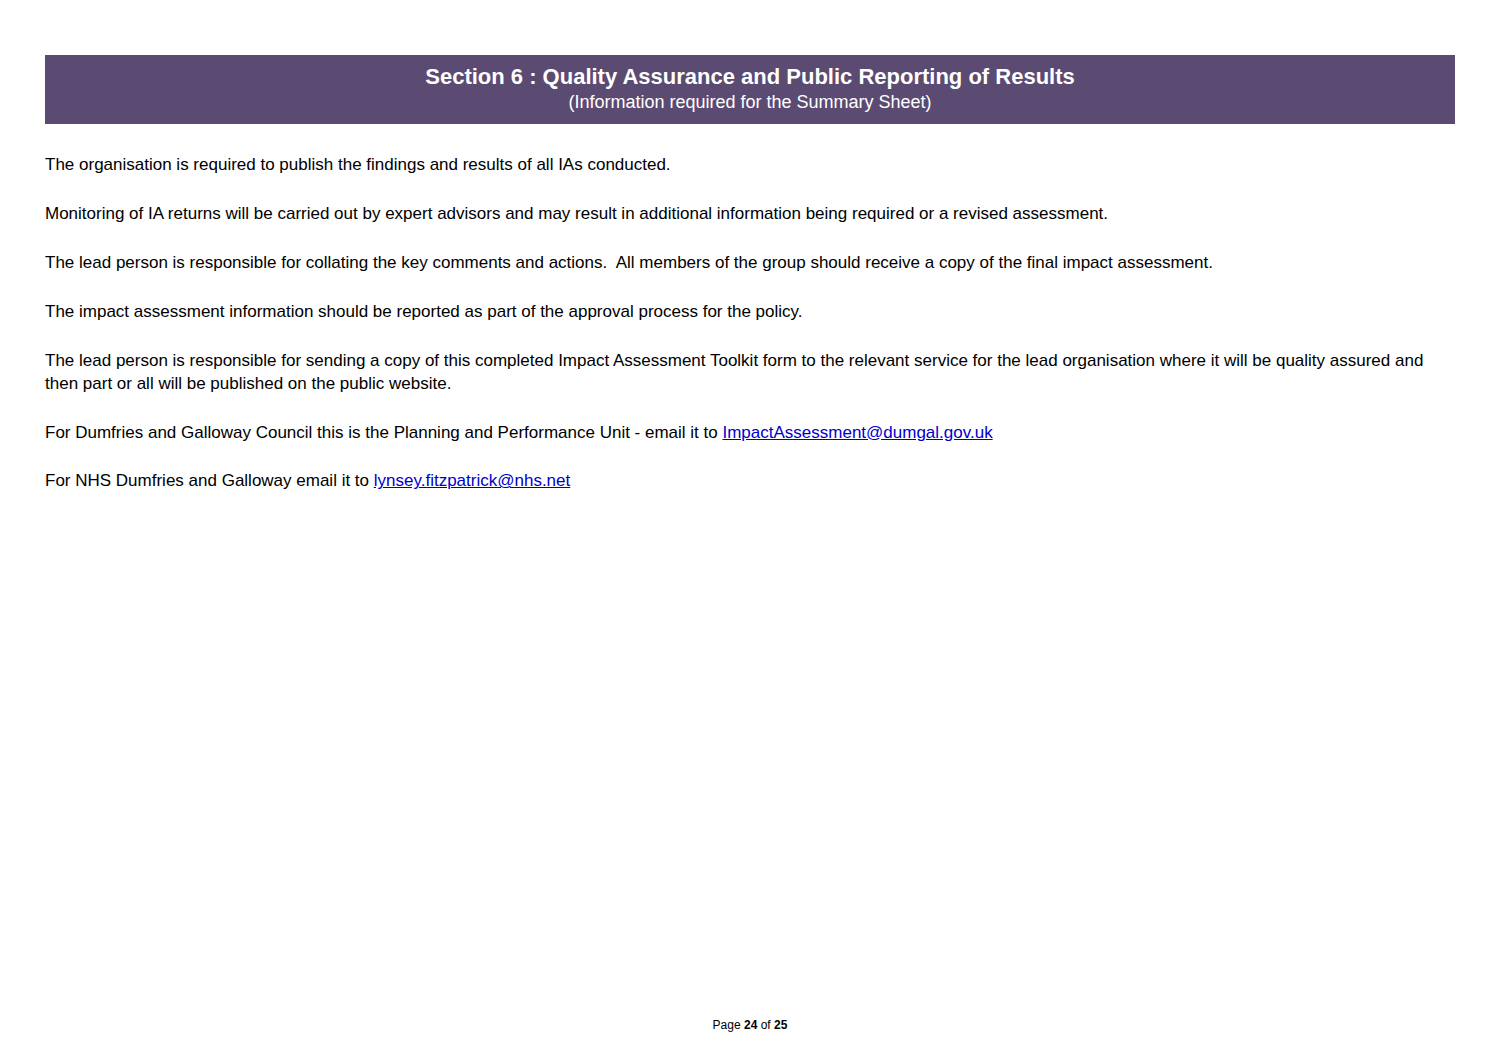Section 6 : Quality Assurance and Public Reporting of Results
(Information required for the Summary Sheet)
The organisation is required to publish the findings and results of all IAs conducted.
Monitoring of IA returns will be carried out by expert advisors and may result in additional information being required or a revised assessment.
The lead person is responsible for collating the key comments and actions. All members of the group should receive a copy of the final impact assessment.
The impact assessment information should be reported as part of the approval process for the policy.
The lead person is responsible for sending a copy of this completed Impact Assessment Toolkit form to the relevant service for the lead organisation where it will be quality assured and then part or all will be published on the public website.
For Dumfries and Galloway Council this is the Planning and Performance Unit - email it to ImpactAssessment@dumgal.gov.uk
For NHS Dumfries and Galloway email it to lynsey.fitzpatrick@nhs.net
Page 24 of 25